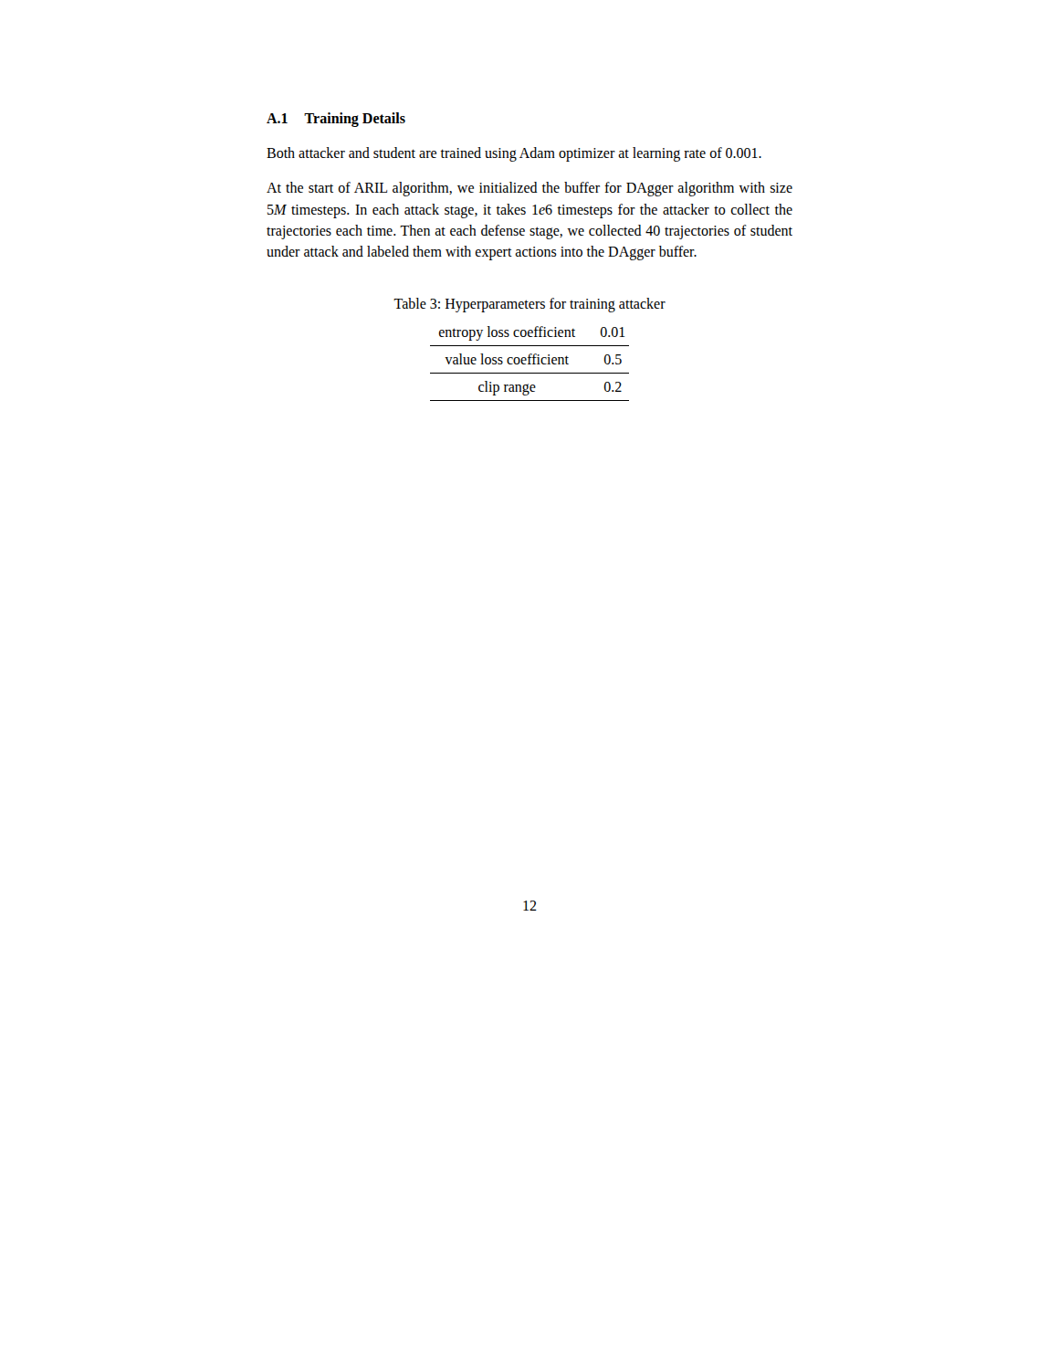A.1 Training Details
Both attacker and student are trained using Adam optimizer at learning rate of 0.001.
At the start of ARIL algorithm, we initialized the buffer for DAgger algorithm with size 5M timesteps. In each attack stage, it takes 1e6 timesteps for the attacker to collect the trajectories each time. Then at each defense stage, we collected 40 trajectories of student under attack and labeled them with expert actions into the DAgger buffer.
Table 3: Hyperparameters for training attacker
| entropy loss coefficient | 0.01 |
| value loss coefficient | 0.5 |
| clip range | 0.2 |
12